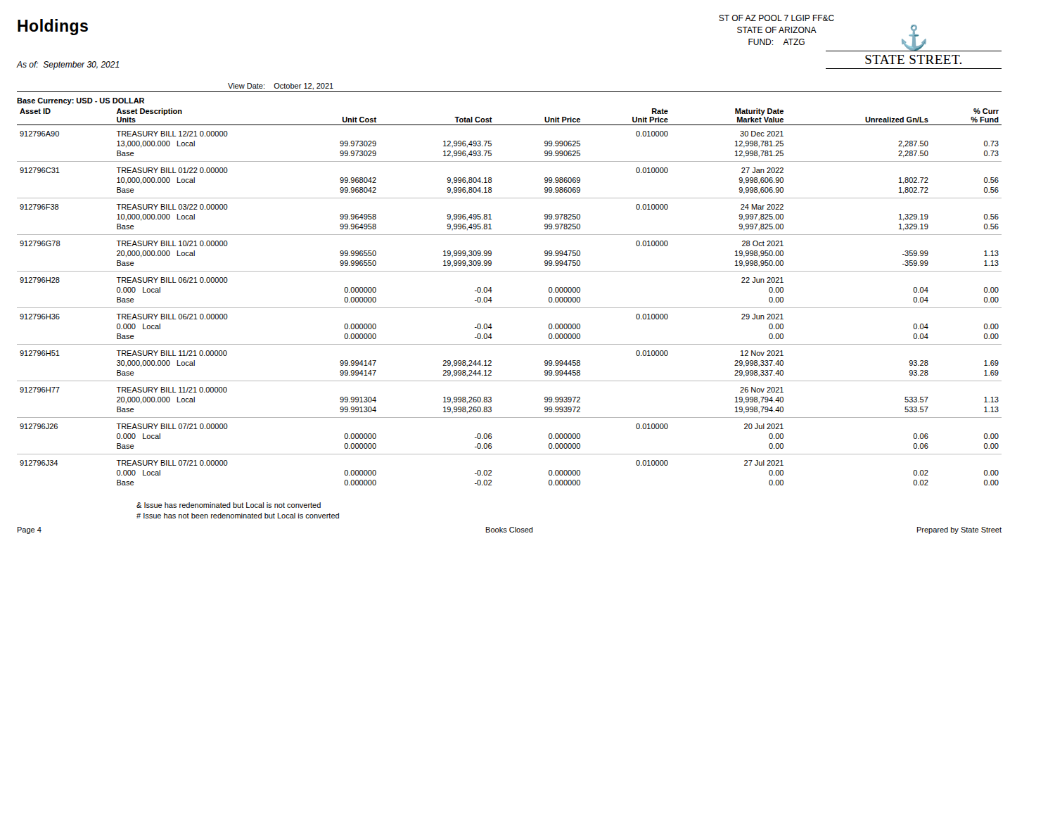Holdings
As of: September 30, 2021
ST OF AZ POOL 7 LGIP FF&C
STATE OF ARIZONA
FUND: ATZG
View Date: October 12, 2021
⚓
STATE STREET.
Base Currency: USD - US DOLLAR
| Asset ID | Asset Description | | | | Rate | Maturity Date | | % Curr |
| --- | --- | --- | --- | --- | --- | --- | --- | --- |
| | Units | Unit Cost | Total Cost | Unit Price | Unit Price | Market Value | Unrealized Gn/Ls | % Fund |
| 912796A90 | TREASURY BILL 12/21 0.00000 | 0.010000 | 30 Dec 2021 | | |
| | 13,000,000.000 Local | 99.973029 | 12,996,493.75 | 99.990625 | | 12,998,781.25 | 2,287.50 | 0.73 |
| | Base | 99.973029 | 12,996,493.75 | 99.990625 | | 12,998,781.25 | 2,287.50 | 0.73 |
| 912796C31 | TREASURY BILL 01/22 0.00000 | 0.010000 | 27 Jan 2022 | | |
| | 10,000,000.000 Local | 99.968042 | 9,996,804.18 | 99.986069 | | 9,998,606.90 | 1,802.72 | 0.56 |
| | Base | 99.968042 | 9,996,804.18 | 99.986069 | | 9,998,606.90 | 1,802.72 | 0.56 |
| 912796F38 | TREASURY BILL 03/22 0.00000 | 0.010000 | 24 Mar 2022 | | |
| | 10,000,000.000 Local | 99.964958 | 9,996,495.81 | 99.978250 | | 9,997,825.00 | 1,329.19 | 0.56 |
| | Base | 99.964958 | 9,996,495.81 | 99.978250 | | 9,997,825.00 | 1,329.19 | 0.56 |
| 912796G78 | TREASURY BILL 10/21 0.00000 | 0.010000 | 28 Oct 2021 | | |
| | 20,000,000.000 Local | 99.996550 | 19,999,309.99 | 99.994750 | | 19,998,950.00 | -359.99 | 1.13 |
| | Base | 99.996550 | 19,999,309.99 | 99.994750 | | 19,998,950.00 | -359.99 | 1.13 |
| 912796H28 | TREASURY BILL 06/21 0.00000 | | 22 Jun 2021 | | |
| | 0.000 Local | 0.000000 | -0.04 | 0.000000 | | 0.00 | 0.04 | 0.00 |
| | Base | 0.000000 | -0.04 | 0.000000 | | 0.00 | 0.04 | 0.00 |
| 912796H36 | TREASURY BILL 06/21 0.00000 | 0.010000 | 29 Jun 2021 | | |
| | 0.000 Local | 0.000000 | -0.04 | 0.000000 | | 0.00 | 0.04 | 0.00 |
| | Base | 0.000000 | -0.04 | 0.000000 | | 0.00 | 0.04 | 0.00 |
| 912796H51 | TREASURY BILL 11/21 0.00000 | 0.010000 | 12 Nov 2021 | | |
| | 30,000,000.000 Local | 99.994147 | 29,998,244.12 | 99.994458 | | 29,998,337.40 | 93.28 | 1.69 |
| | Base | 99.994147 | 29,998,244.12 | 99.994458 | | 29,998,337.40 | 93.28 | 1.69 |
| 912796H77 | TREASURY BILL 11/21 0.00000 | | 26 Nov 2021 | | |
| | 20,000,000.000 Local | 99.991304 | 19,998,260.83 | 99.993972 | | 19,998,794.40 | 533.57 | 1.13 |
| | Base | 99.991304 | 19,998,260.83 | 99.993972 | | 19,998,794.40 | 533.57 | 1.13 |
| 912796J26 | TREASURY BILL 07/21 0.00000 | 0.010000 | 20 Jul 2021 | | |
| | 0.000 Local | 0.000000 | -0.06 | 0.000000 | | 0.00 | 0.06 | 0.00 |
| | Base | 0.000000 | -0.06 | 0.000000 | | 0.00 | 0.06 | 0.00 |
| 912796J34 | TREASURY BILL 07/21 0.00000 | 0.010000 | 27 Jul 2021 | | |
| | 0.000 Local | 0.000000 | -0.02 | 0.000000 | | 0.00 | 0.02 | 0.00 |
| | Base | 0.000000 | -0.02 | 0.000000 | | 0.00 | 0.02 | 0.00 |
& Issue has redenominated but Local is not converted
# Issue has not been redenominated but Local is converted
Page 4
Books Closed
Prepared by State Street